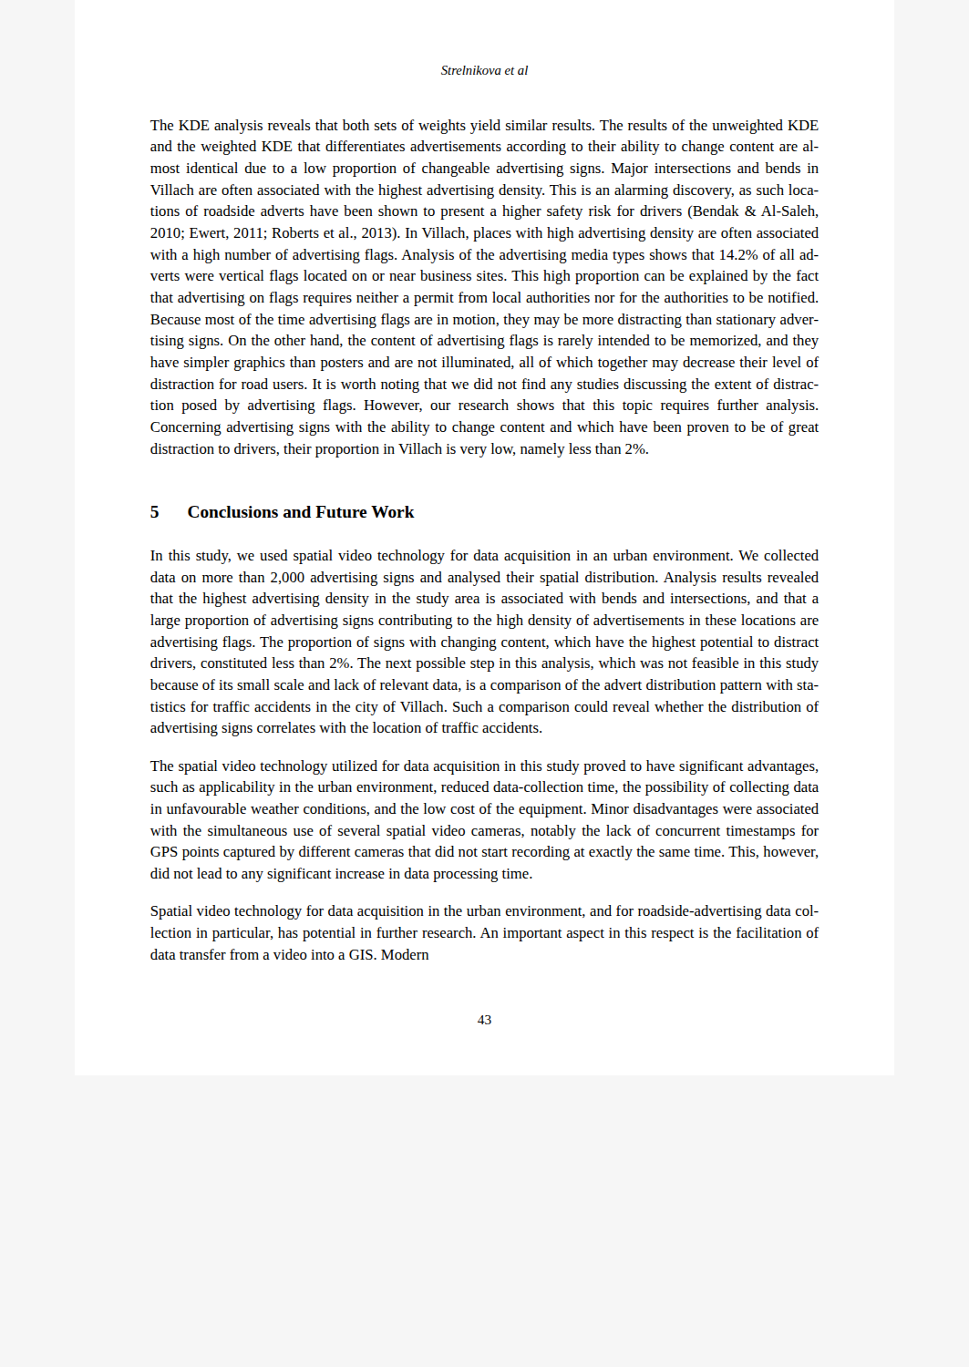Strelnikova et al
The KDE analysis reveals that both sets of weights yield similar results. The results of the unweighted KDE and the weighted KDE that differentiates advertisements according to their ability to change content are almost identical due to a low proportion of changeable advertising signs. Major intersections and bends in Villach are often associated with the highest advertising density. This is an alarming discovery, as such locations of roadside adverts have been shown to present a higher safety risk for drivers (Bendak & Al-Saleh, 2010; Ewert, 2011; Roberts et al., 2013). In Villach, places with high advertising density are often associated with a high number of advertising flags. Analysis of the advertising media types shows that 14.2% of all adverts were vertical flags located on or near business sites. This high proportion can be explained by the fact that advertising on flags requires neither a permit from local authorities nor for the authorities to be notified. Because most of the time advertising flags are in motion, they may be more distracting than stationary advertising signs. On the other hand, the content of advertising flags is rarely intended to be memorized, and they have simpler graphics than posters and are not illuminated, all of which together may decrease their level of distraction for road users. It is worth noting that we did not find any studies discussing the extent of distraction posed by advertising flags. However, our research shows that this topic requires further analysis. Concerning advertising signs with the ability to change content and which have been proven to be of great distraction to drivers, their proportion in Villach is very low, namely less than 2%.
5 Conclusions and Future Work
In this study, we used spatial video technology for data acquisition in an urban environment. We collected data on more than 2,000 advertising signs and analysed their spatial distribution. Analysis results revealed that the highest advertising density in the study area is associated with bends and intersections, and that a large proportion of advertising signs contributing to the high density of advertisements in these locations are advertising flags. The proportion of signs with changing content, which have the highest potential to distract drivers, constituted less than 2%. The next possible step in this analysis, which was not feasible in this study because of its small scale and lack of relevant data, is a comparison of the advert distribution pattern with statistics for traffic accidents in the city of Villach. Such a comparison could reveal whether the distribution of advertising signs correlates with the location of traffic accidents.
The spatial video technology utilized for data acquisition in this study proved to have significant advantages, such as applicability in the urban environment, reduced data-collection time, the possibility of collecting data in unfavourable weather conditions, and the low cost of the equipment. Minor disadvantages were associated with the simultaneous use of several spatial video cameras, notably the lack of concurrent timestamps for GPS points captured by different cameras that did not start recording at exactly the same time. This, however, did not lead to any significant increase in data processing time.
Spatial video technology for data acquisition in the urban environment, and for roadside-advertising data collection in particular, has potential in further research. An important aspect in this respect is the facilitation of data transfer from a video into a GIS. Modern
43